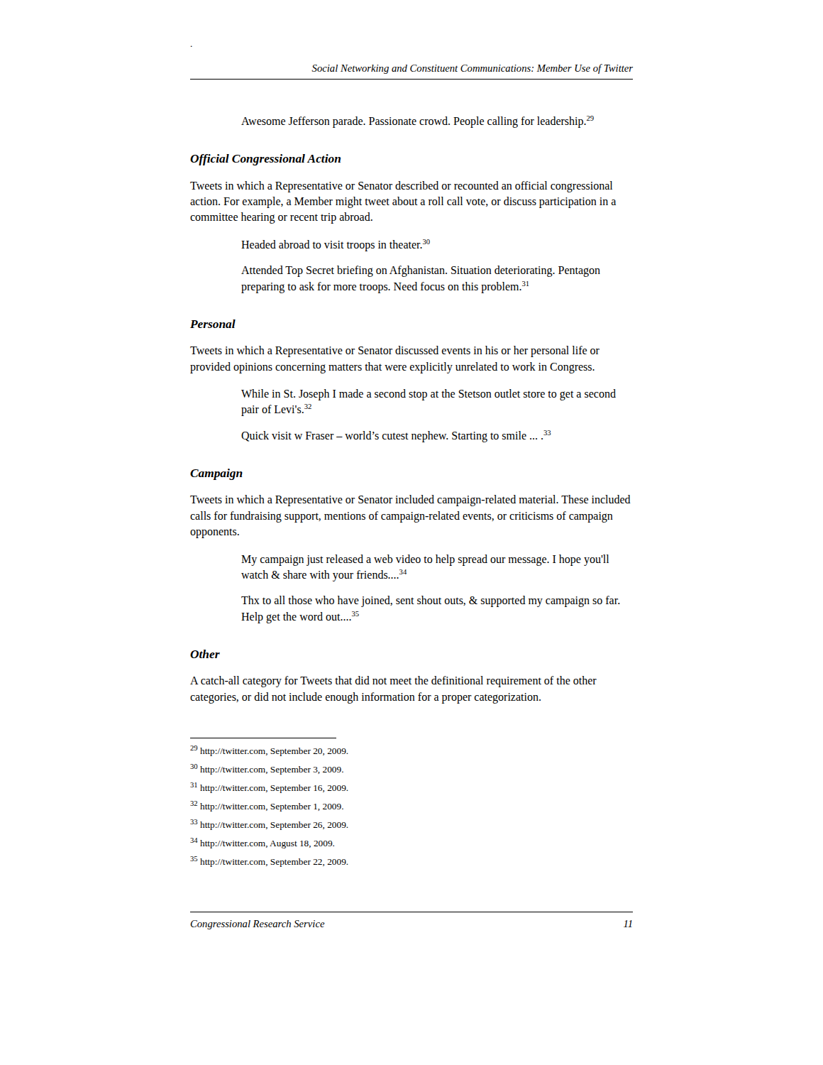.
Social Networking and Constituent Communications: Member Use of Twitter
Awesome Jefferson parade. Passionate crowd. People calling for leadership.29
Official Congressional Action
Tweets in which a Representative or Senator described or recounted an official congressional action. For example, a Member might tweet about a roll call vote, or discuss participation in a committee hearing or recent trip abroad.
Headed abroad to visit troops in theater.30
Attended Top Secret briefing on Afghanistan. Situation deteriorating. Pentagon preparing to ask for more troops. Need focus on this problem.31
Personal
Tweets in which a Representative or Senator discussed events in his or her personal life or provided opinions concerning matters that were explicitly unrelated to work in Congress.
While in St. Joseph I made a second stop at the Stetson outlet store to get a second pair of Levi's.32
Quick visit w Fraser – world’s cutest nephew. Starting to smile ... .33
Campaign
Tweets in which a Representative or Senator included campaign-related material. These included calls for fundraising support, mentions of campaign-related events, or criticisms of campaign opponents.
My campaign just released a web video to help spread our message. I hope you'll watch & share with your friends....34
Thx to all those who have joined, sent shout outs, & supported my campaign so far. Help get the word out....35
Other
A catch-all category for Tweets that did not meet the definitional requirement of the other categories, or did not include enough information for a proper categorization.
29 http://twitter.com, September 20, 2009.
30 http://twitter.com, September 3, 2009.
31 http://twitter.com, September 16, 2009.
32 http://twitter.com, September 1, 2009.
33 http://twitter.com, September 26, 2009.
34 http://twitter.com, August 18, 2009.
35 http://twitter.com, September 22, 2009.
Congressional Research Service 11